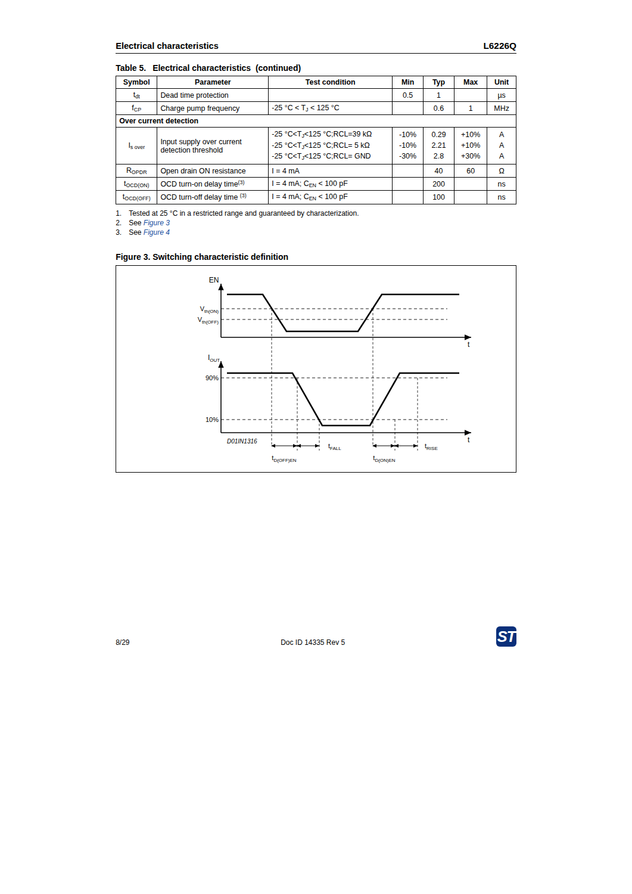Electrical characteristics
L6226Q
Table 5. Electrical characteristics (continued)
| Symbol | Parameter | Test condition | Min | Typ | Max | Unit |
| --- | --- | --- | --- | --- | --- | --- |
| t dt | Dead time protection | | 0.5 | 1 | | µs |
| f CP | Charge pump frequency | -25 °C < T J < 125 °C | | 0.6 | 1 | MHz |
| Over current detection |
| I s over | Input supply over current detection threshold | -25 °C<T J <125 °C;RCL=39 kΩ -25 °C<T J <125 °C;RCL= 5 kΩ -25 °C<T J <125 °C;RCL= GND | -10% -10% -30% | 0.29 2.21 2.8 | +10% +10% +30% | A A A |
| R OPDR | Open drain ON resistance | I = 4 mA | | 40 | 60 | Ω |
| t OCD(ON) | OCD turn-on delay time (3) | I = 4 mA; C EN < 100 pF | | 200 | | ns |
| t OCD(OFF) | OCD turn-off delay time (3) | I = 4 mA; C EN < 100 pF | | 100 | | ns |
1. Tested at 25 °C in a restricted range and guaranteed by characterization.
2. See Figure 3
3. See Figure 4
Figure 3. Switching characteristic definition
EN t Vth(ON) Vth(OFF) IOUT t 90% 10% tD(OFF)EN tFALL tD(ON)EN tRISE D01IN1316
8/29
Doc ID 14335 Rev 5
ST